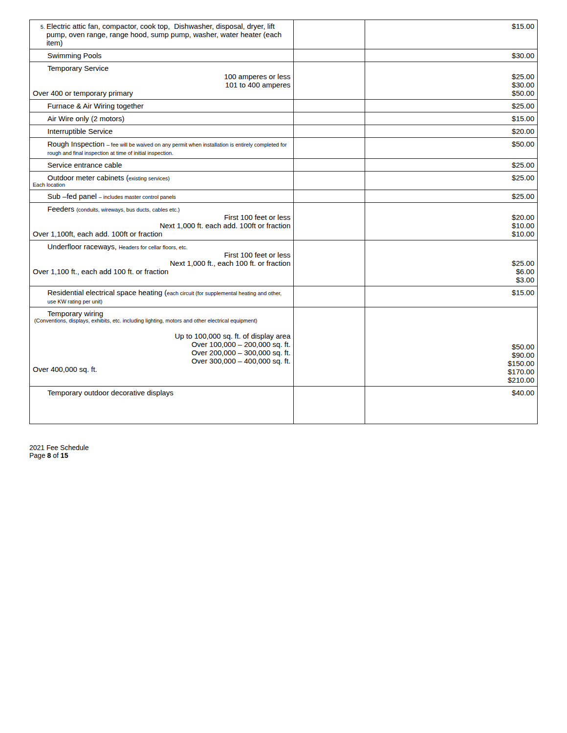| Electric attic fan, compactor, cook top, Dishwasher, disposal, dryer, lift pump, oven range, range hood, sump pump, washer, water heater (each item) | | $15.00 |
| Swimming Pools | | $30.00 |
| Temporary Service 100 amperes or less 101 to 400 amperes Over 400 or temporary primary | | $25.00 $30.00 $50.00 |
| Furnace & Air Wiring together | | $25.00 |
| Air Wire only (2 motors) | | $15.00 |
| Interruptible Service | | $20.00 |
| Rough Inspection – fee will be waived on any permit when installation is entirely completed for rough and final inspection at time of initial inspection. | | $50.00 |
| Service entrance cable | | $25.00 |
| Outdoor meter cabinets ( existing services) Each location | | $25.00 |
| Sub –fed panel – includes master control panels | | $25.00 |
| Feeders (conduits, wireways, bus ducts, cables etc.) First 100 feet or less Next 1,000 ft. each add. 100ft or fraction Over 1,100ft, each add. 100ft or fraction | | $20.00 $10.00 $10.00 |
| Underfloor raceways, Headers for cellar floors, etc. First 100 feet or less Next 1,000 ft., each 100 ft. or fraction Over 1,100 ft., each add 100 ft. or fraction | | $25.00 $6.00 $3.00 |
| Residential electrical space heating ( each circuit (for supplemental heating and other, use KW rating per unit) | | $15.00 |
| Temporary wiring (Conventions, displays, exhibits, etc. including lighting, motors and other electrical equipment) Up to 100,000 sq. ft. of display area Over 100,000 – 200,000 sq. ft. Over 200,000 – 300,000 sq. ft. Over 300,000 – 400,000 sq. ft. Over 400,000 sq. ft. | | $50.00 $90.00 $150.00 $170.00 $210.00 |
| Temporary outdoor decorative displays | | $40.00 |
2021 Fee Schedule
Page 8 of 15